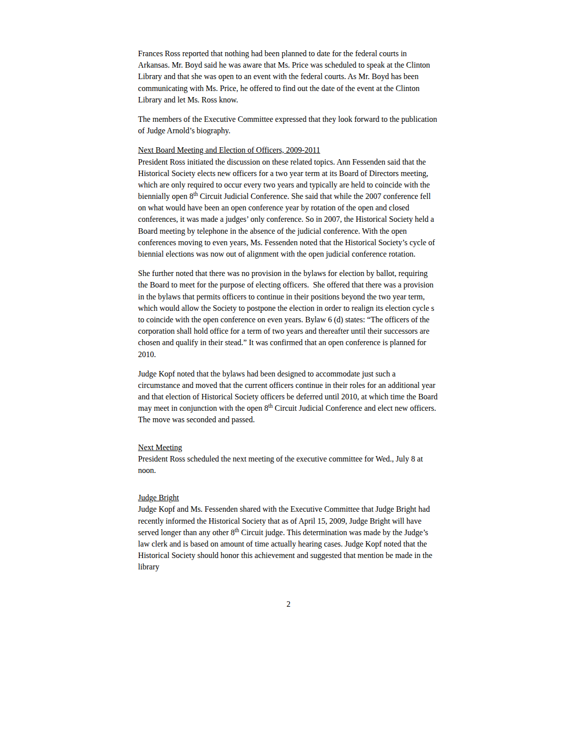Frances Ross reported that nothing had been planned to date for the federal courts in Arkansas. Mr. Boyd said he was aware that Ms. Price was scheduled to speak at the Clinton Library and that she was open to an event with the federal courts. As Mr. Boyd has been communicating with Ms. Price, he offered to find out the date of the event at the Clinton Library and let Ms. Ross know.
The members of the Executive Committee expressed that they look forward to the publication of Judge Arnold’s biography.
Next Board Meeting and Election of Officers, 2009-2011
President Ross initiated the discussion on these related topics. Ann Fessenden said that the Historical Society elects new officers for a two year term at its Board of Directors meeting, which are only required to occur every two years and typically are held to coincide with the biennially open 8th Circuit Judicial Conference. She said that while the 2007 conference fell on what would have been an open conference year by rotation of the open and closed conferences, it was made a judges’ only conference. So in 2007, the Historical Society held a Board meeting by telephone in the absence of the judicial conference. With the open conferences moving to even years, Ms. Fessenden noted that the Historical Society’s cycle of biennial elections was now out of alignment with the open judicial conference rotation.
She further noted that there was no provision in the bylaws for election by ballot, requiring the Board to meet for the purpose of electing officers. She offered that there was a provision in the bylaws that permits officers to continue in their positions beyond the two year term, which would allow the Society to postpone the election in order to realign its election cycle s to coincide with the open conference on even years. Bylaw 6 (d) states: “The officers of the corporation shall hold office for a term of two years and thereafter until their successors are chosen and qualify in their stead.” It was confirmed that an open conference is planned for 2010.
Judge Kopf noted that the bylaws had been designed to accommodate just such a circumstance and moved that the current officers continue in their roles for an additional year and that election of Historical Society officers be deferred until 2010, at which time the Board may meet in conjunction with the open 8th Circuit Judicial Conference and elect new officers. The move was seconded and passed.
Next Meeting
President Ross scheduled the next meeting of the executive committee for Wed., July 8 at noon.
Judge Bright
Judge Kopf and Ms. Fessenden shared with the Executive Committee that Judge Bright had recently informed the Historical Society that as of April 15, 2009, Judge Bright will have served longer than any other 8th Circuit judge. This determination was made by the Judge’s law clerk and is based on amount of time actually hearing cases. Judge Kopf noted that the Historical Society should honor this achievement and suggested that mention be made in the library
2